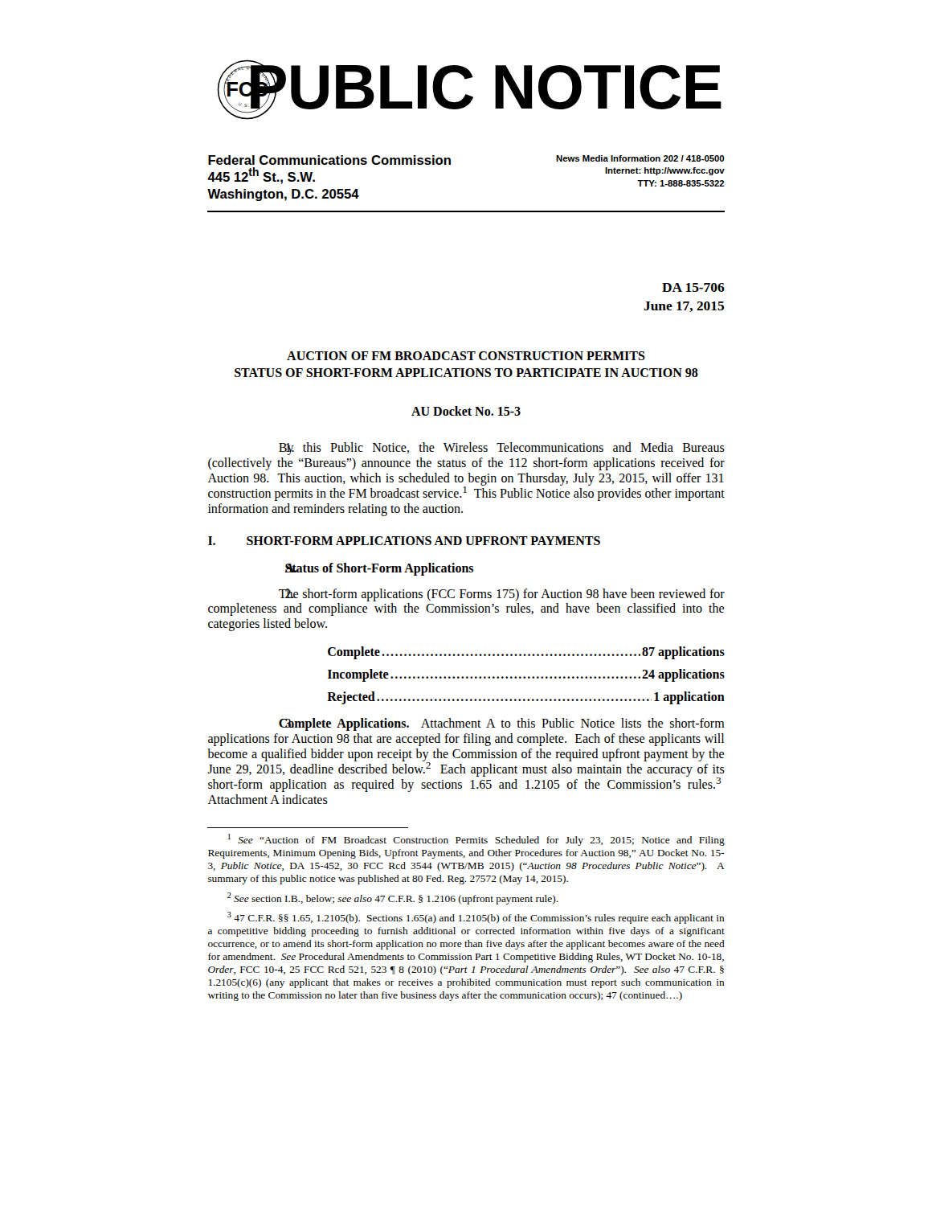FCC FEDERAL COMMUNICATIONS U.S.A.
PUBLIC NOTICE
Federal Communications Commission
445 12th St., S.W.
Washington, D.C. 20554
News Media Information 202 / 418-0500
Internet: http://www.fcc.gov
TTY: 1-888-835-5322
DA 15-706
June 17, 2015
Auction of FM Broadcast Construction Permits
Status of Short-Form Applications to Participate in Auction 98
AU Docket No. 15-3
1. By this Public Notice, the Wireless Telecommunications and Media Bureaus (collectively the “Bureaus”) announce the status of the 112 short-form applications received for Auction 98. This auction, which is scheduled to begin on Thursday, July 23, 2015, will offer 131 construction permits in the FM broadcast service.1 This Public Notice also provides other important information and reminders relating to the auction.
I. SHORT-FORM APPLICATIONS AND UPFRONT PAYMENTS
A. Status of Short-Form Applications
2. The short-form applications (FCC Forms 175) for Auction 98 have been reviewed for completeness and compliance with the Commission’s rules, and have been classified into the categories listed below.
Complete.......................................................................... 87 applications
Incomplete..................................................................... 24 applications
Rejected............................................................................ 1 application
3. Complete Applications. Attachment A to this Public Notice lists the short-form applications for Auction 98 that are accepted for filing and complete. Each of these applicants will become a qualified bidder upon receipt by the Commission of the required upfront payment by the June 29, 2015, deadline described below.2 Each applicant must also maintain the accuracy of its short-form application as required by sections 1.65 and 1.2105 of the Commission’s rules.3 Attachment A indicates
1 See “Auction of FM Broadcast Construction Permits Scheduled for July 23, 2015; Notice and Filing Requirements, Minimum Opening Bids, Upfront Payments, and Other Procedures for Auction 98,” AU Docket No. 15-3, Public Notice, DA 15-452, 30 FCC Rcd 3544 (WTB/MB 2015) (“Auction 98 Procedures Public Notice”). A summary of this public notice was published at 80 Fed. Reg. 27572 (May 14, 2015).
2 See section I.B., below; see also 47 C.F.R. § 1.2106 (upfront payment rule).
3 47 C.F.R. §§ 1.65, 1.2105(b). Sections 1.65(a) and 1.2105(b) of the Commission’s rules require each applicant in a competitive bidding proceeding to furnish additional or corrected information within five days of a significant occurrence, or to amend its short-form application no more than five days after the applicant becomes aware of the need for amendment. See Procedural Amendments to Commission Part 1 Competitive Bidding Rules, WT Docket No. 10-18, Order, FCC 10-4, 25 FCC Rcd 521, 523 ¶ 8 (2010) (“Part 1 Procedural Amendments Order”). See also 47 C.F.R. § 1.2105(c)(6) (any applicant that makes or receives a prohibited communication must report such communication in writing to the Commission no later than five business days after the communication occurs); 47 (continued….)